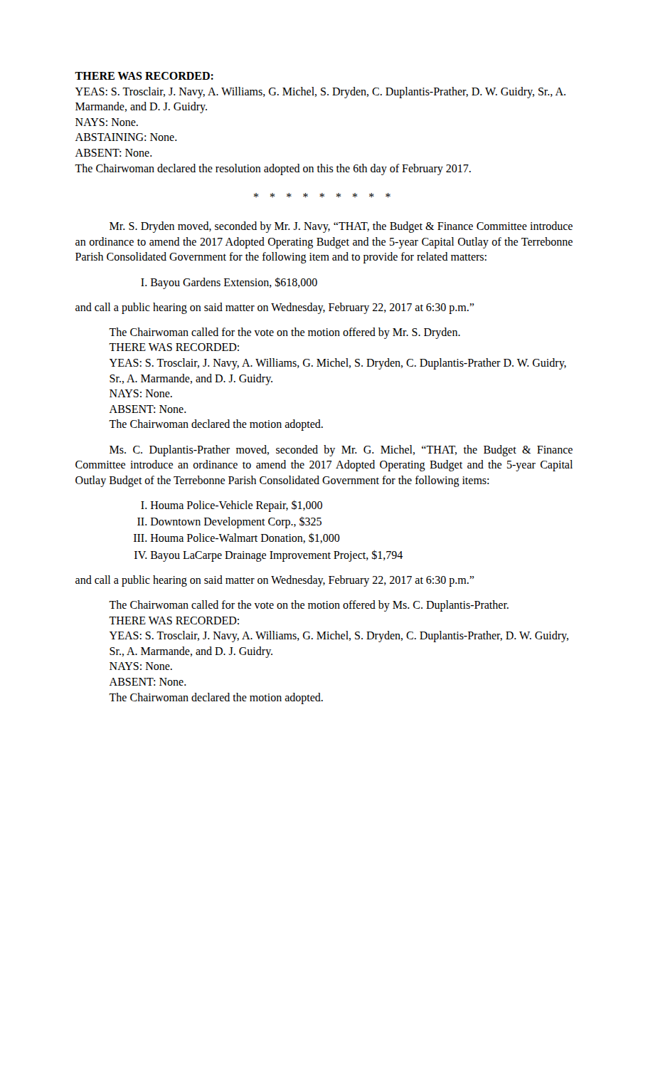THERE WAS RECORDED:
YEAS: S. Trosclair, J. Navy, A. Williams, G. Michel, S. Dryden, C. Duplantis-Prather, D. W. Guidry, Sr., A. Marmande, and D. J. Guidry.
NAYS: None.
ABSTAINING: None.
ABSENT: None.
The Chairwoman declared the resolution adopted on this the 6th day of February 2017.
* * * * * * * * *
Mr. S. Dryden moved, seconded by Mr. J. Navy, “THAT, the Budget & Finance Committee introduce an ordinance to amend the 2017 Adopted Operating Budget and the 5-year Capital Outlay of the Terrebonne Parish Consolidated Government for the following item and to provide for related matters:
Bayou Gardens Extension, $618,000
and call a public hearing on said matter on Wednesday, February 22, 2017 at 6:30 p.m.”
The Chairwoman called for the vote on the motion offered by Mr. S. Dryden.
THERE WAS RECORDED:
YEAS: S. Trosclair, J. Navy, A. Williams, G. Michel, S. Dryden, C. Duplantis-Prather D. W. Guidry, Sr., A. Marmande, and D. J. Guidry.
NAYS: None.
ABSENT: None.
The Chairwoman declared the motion adopted.
Ms. C. Duplantis-Prather moved, seconded by Mr. G. Michel, “THAT, the Budget & Finance Committee introduce an ordinance to amend the 2017 Adopted Operating Budget and the 5-year Capital Outlay Budget of the Terrebonne Parish Consolidated Government for the following items:
Houma Police-Vehicle Repair, $1,000
Downtown Development Corp., $325
Houma Police-Walmart Donation, $1,000
Bayou LaCarpe Drainage Improvement Project, $1,794
and call a public hearing on said matter on Wednesday, February 22, 2017 at 6:30 p.m.”
The Chairwoman called for the vote on the motion offered by Ms. C. Duplantis-Prather.
THERE WAS RECORDED:
YEAS: S. Trosclair, J. Navy, A. Williams, G. Michel, S. Dryden, C. Duplantis-Prather, D. W. Guidry, Sr., A. Marmande, and D. J. Guidry.
NAYS: None.
ABSENT: None.
The Chairwoman declared the motion adopted.